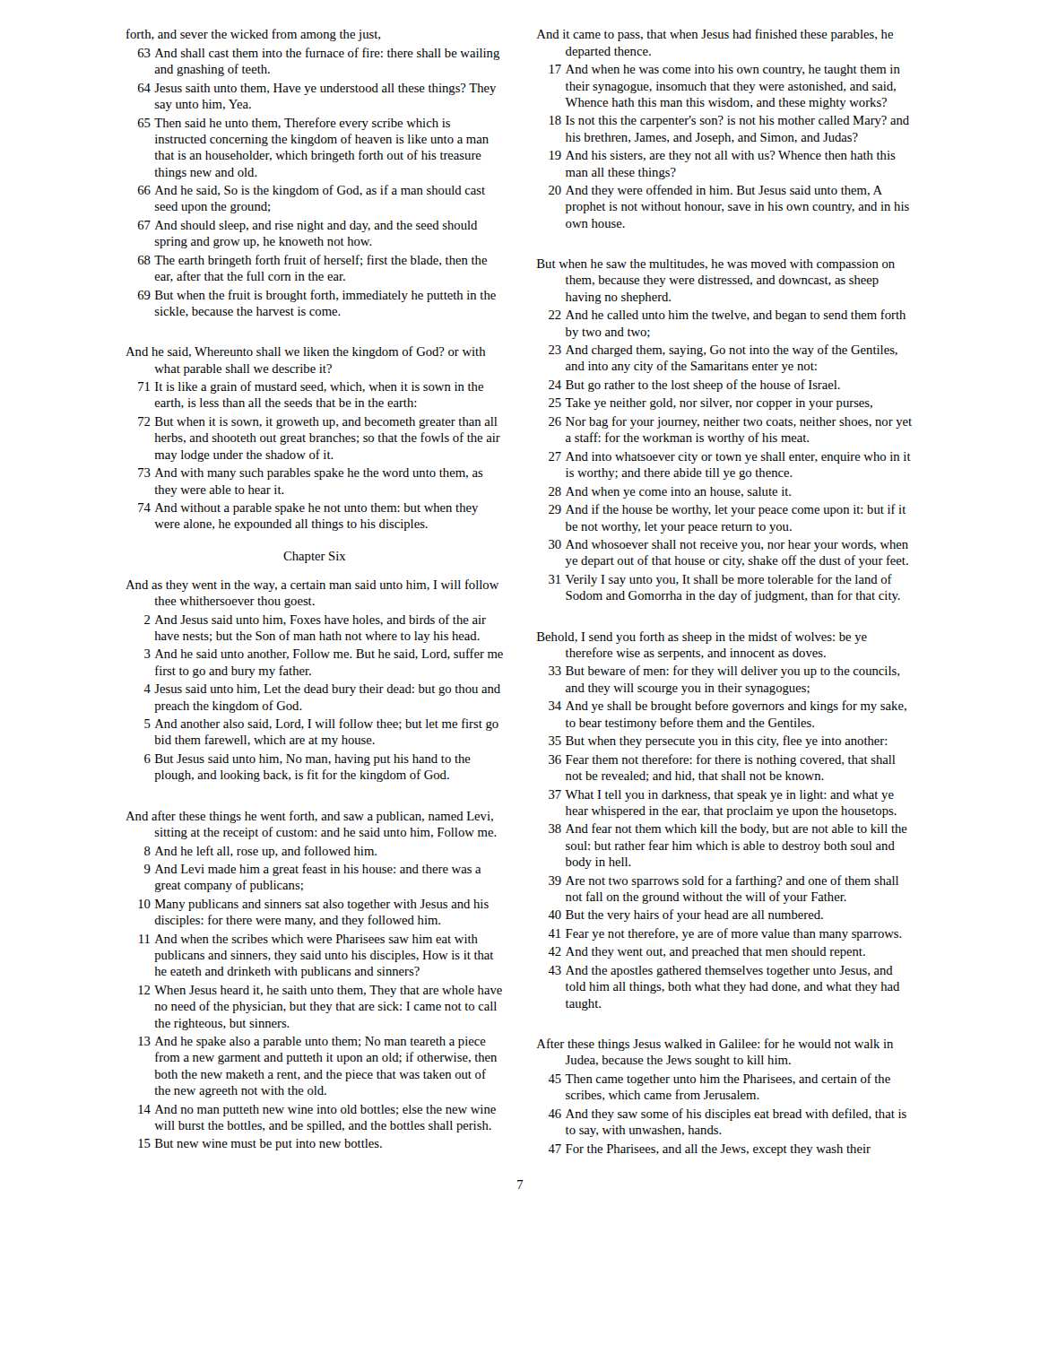forth, and sever the wicked from among the just,
63 And shall cast them into the furnace of fire: there shall be wailing and gnashing of teeth.
64 Jesus saith unto them, Have ye understood all these things? They say unto him, Yea.
65 Then said he unto them, Therefore every scribe which is instructed concerning the kingdom of heaven is like unto a man that is an householder, which bringeth forth out of his treasure things new and old.
66 And he said, So is the kingdom of God, as if a man should cast seed upon the ground;
67 And should sleep, and rise night and day, and the seed should spring and grow up, he knoweth not how.
68 The earth bringeth forth fruit of herself; first the blade, then the ear, after that the full corn in the ear.
69 But when the fruit is brought forth, immediately he putteth in the sickle, because the harvest is come.
And he said, Whereunto shall we liken the kingdom of God? or with what parable shall we describe it?
71 It is like a grain of mustard seed, which, when it is sown in the earth, is less than all the seeds that be in the earth:
72 But when it is sown, it groweth up, and becometh greater than all herbs, and shooteth out great branches; so that the fowls of the air may lodge under the shadow of it.
73 And with many such parables spake he the word unto them, as they were able to hear it.
74 And without a parable spake he not unto them: but when they were alone, he expounded all things to his disciples.
Chapter Six
And as they went in the way, a certain man said unto him, I will follow thee whithersoever thou goest.
2 And Jesus said unto him, Foxes have holes, and birds of the air have nests; but the Son of man hath not where to lay his head.
3 And he said unto another, Follow me. But he said, Lord, suffer me first to go and bury my father.
4 Jesus said unto him, Let the dead bury their dead: but go thou and preach the kingdom of God.
5 And another also said, Lord, I will follow thee; but let me first go bid them farewell, which are at my house.
6 But Jesus said unto him, No man, having put his hand to the plough, and looking back, is fit for the kingdom of God.
And after these things he went forth, and saw a publican, named Levi, sitting at the receipt of custom: and he said unto him, Follow me.
8 And he left all, rose up, and followed him.
9 And Levi made him a great feast in his house: and there was a great company of publicans;
10 Many publicans and sinners sat also together with Jesus and his disciples: for there were many, and they followed him.
11 And when the scribes which were Pharisees saw him eat with publicans and sinners, they said unto his disciples, How is it that he eateth and drinketh with publicans and sinners?
12 When Jesus heard it, he saith unto them, They that are whole have no need of the physician, but they that are sick: I came not to call the righteous, but sinners.
13 And he spake also a parable unto them; No man teareth a piece from a new garment and putteth it upon an old; if otherwise, then both the new maketh a rent, and the piece that was taken out of the new agreeth not with the old.
14 And no man putteth new wine into old bottles; else the new wine will burst the bottles, and be spilled, and the bottles shall perish.
15 But new wine must be put into new bottles.
And it came to pass, that when Jesus had finished these parables, he departed thence.
17 And when he was come into his own country, he taught them in their synagogue, insomuch that they were astonished, and said, Whence hath this man this wisdom, and these mighty works?
18 Is not this the carpenter's son? is not his mother called Mary? and his brethren, James, and Joseph, and Simon, and Judas?
19 And his sisters, are they not all with us? Whence then hath this man all these things?
20 And they were offended in him. But Jesus said unto them, A prophet is not without honour, save in his own country, and in his own house.
But when he saw the multitudes, he was moved with compassion on them, because they were distressed, and downcast, as sheep having no shepherd.
22 And he called unto him the twelve, and began to send them forth by two and two;
23 And charged them, saying, Go not into the way of the Gentiles, and into any city of the Samaritans enter ye not:
24 But go rather to the lost sheep of the house of Israel.
25 Take ye neither gold, nor silver, nor copper in your purses,
26 Nor bag for your journey, neither two coats, neither shoes, nor yet a staff: for the workman is worthy of his meat.
27 And into whatsoever city or town ye shall enter, enquire who in it is worthy; and there abide till ye go thence.
28 And when ye come into an house, salute it.
29 And if the house be worthy, let your peace come upon it: but if it be not worthy, let your peace return to you.
30 And whosoever shall not receive you, nor hear your words, when ye depart out of that house or city, shake off the dust of your feet.
31 Verily I say unto you, It shall be more tolerable for the land of Sodom and Gomorrha in the day of judgment, than for that city.
Behold, I send you forth as sheep in the midst of wolves: be ye therefore wise as serpents, and innocent as doves.
33 But beware of men: for they will deliver you up to the councils, and they will scourge you in their synagogues;
34 And ye shall be brought before governors and kings for my sake, to bear testimony before them and the Gentiles.
35 But when they persecute you in this city, flee ye into another:
36 Fear them not therefore: for there is nothing covered, that shall not be revealed; and hid, that shall not be known.
37 What I tell you in darkness, that speak ye in light: and what ye hear whispered in the ear, that proclaim ye upon the housetops.
38 And fear not them which kill the body, but are not able to kill the soul: but rather fear him which is able to destroy both soul and body in hell.
39 Are not two sparrows sold for a farthing? and one of them shall not fall on the ground without the will of your Father.
40 But the very hairs of your head are all numbered.
41 Fear ye not therefore, ye are of more value than many sparrows.
42 And they went out, and preached that men should repent.
43 And the apostles gathered themselves together unto Jesus, and told him all things, both what they had done, and what they had taught.
After these things Jesus walked in Galilee: for he would not walk in Judea, because the Jews sought to kill him.
45 Then came together unto him the Pharisees, and certain of the scribes, which came from Jerusalem.
46 And they saw some of his disciples eat bread with defiled, that is to say, with unwashen, hands.
47 For the Pharisees, and all the Jews, except they wash their
7